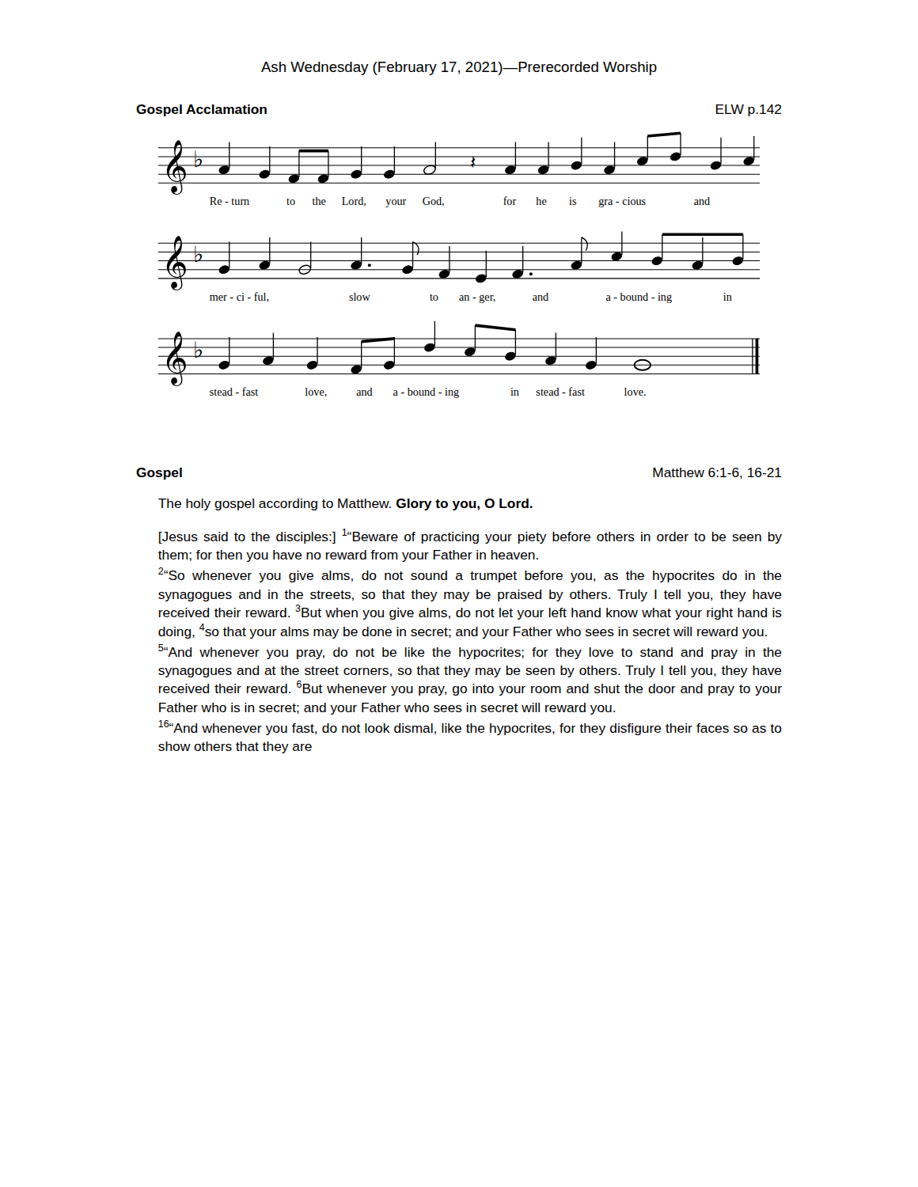Ash Wednesday (February 17, 2021)—Prerecorded Worship
Gospel Acclamation ELW p.142
Gospel Acclamation music notation Three staff systems of chant notation with the text: Return to the Lord, your God, for he is gracious and merciful, slow to anger, and abounding in steadfast love, and abounding in steadfast love. 𝄞 𝄞 𝄞 ♭ ♭ ♭ 𝄽 Re - turn to the Lord, your God, for he is gra - cious and mer - ci - ful, slow to an - ger, and a - bound - ing in stead - fast love, and a - bound - ing in stead - fast love.
Gospel Matthew 6:1-6, 16-21
The holy gospel according to Matthew. Glory to you, O Lord.
[Jesus said to the disciples:] 1“Beware of practicing your piety before others in order to be seen by them; for then you have no reward from your Father in heaven.
2“So whenever you give alms, do not sound a trumpet before you, as the hypocrites do in the synagogues and in the streets, so that they may be praised by others. Truly I tell you, they have received their reward. 3But when you give alms, do not let your left hand know what your right hand is doing, 4so that your alms may be done in secret; and your Father who sees in secret will reward you.
5“And whenever you pray, do not be like the hypocrites; for they love to stand and pray in the synagogues and at the street corners, so that they may be seen by others. Truly I tell you, they have received their reward. 6But whenever you pray, go into your room and shut the door and pray to your Father who is in secret; and your Father who sees in secret will reward you.
16“And whenever you fast, do not look dismal, like the hypocrites, for they disfigure their faces so as to show others that they are